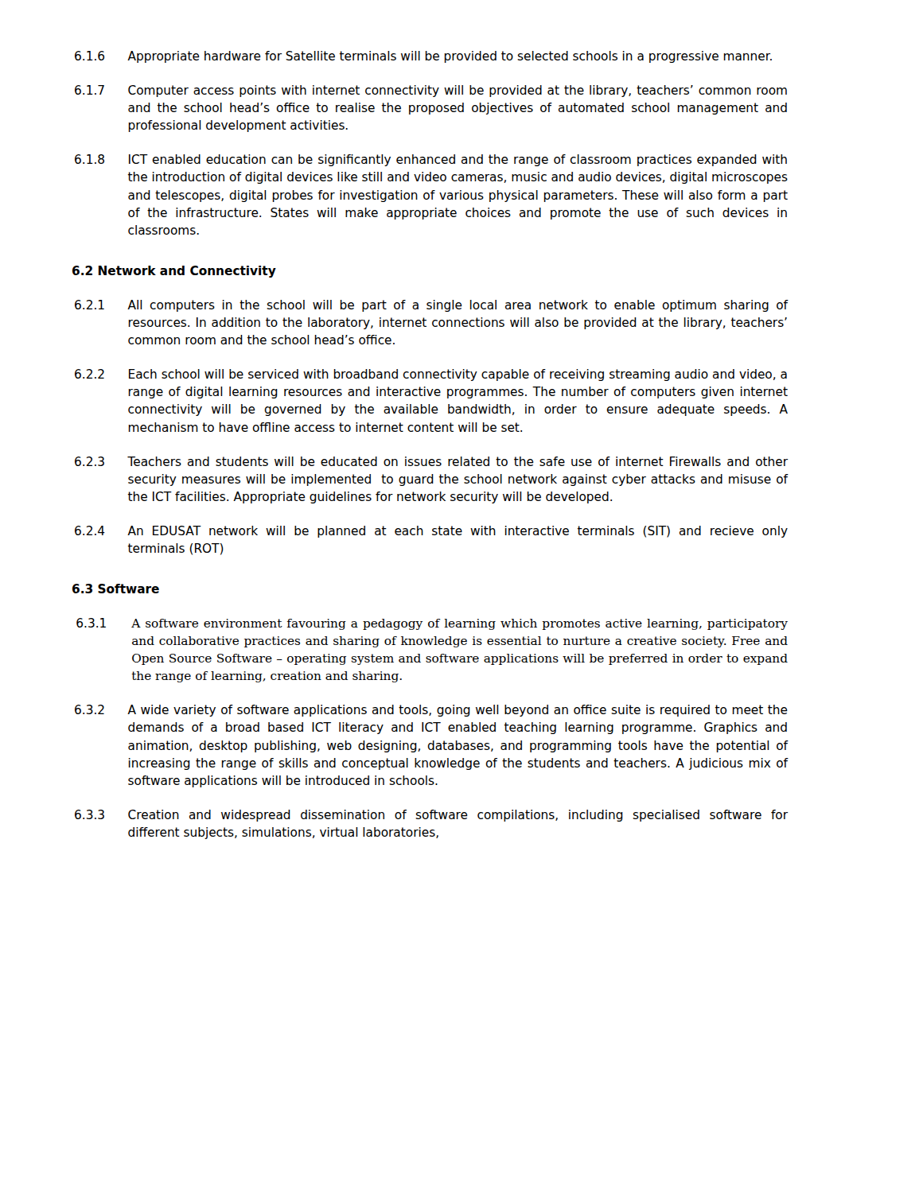6.1.6
Appropriate hardware for Satellite terminals will be provided to selected schools in a progressive manner.
6.1.7
Computer access points with internet connectivity will be provided at the library, teachers’ common room and the school head’s office to realise the proposed objectives of automated school management and professional development activities.
6.1.8
ICT enabled education can be significantly enhanced and the range of classroom practices expanded with the introduction of digital devices like still and video cameras, music and audio devices, digital microscopes and telescopes, digital probes for investigation of various physical parameters. These will also form a part of the infrastructure. States will make appropriate choices and promote the use of such devices in classrooms.
6.2 Network and Connectivity
6.2.1
All computers in the school will be part of a single local area network to enable optimum sharing of resources. In addition to the laboratory, internet connections will also be provided at the library, teachers’ common room and the school head’s office.
6.2.2
Each school will be serviced with broadband connectivity capable of receiving streaming audio and video, a range of digital learning resources and interactive programmes. The number of computers given internet connectivity will be governed by the available bandwidth, in order to ensure adequate speeds. A mechanism to have offline access to internet content will be set.
6.2.3
Teachers and students will be educated on issues related to the safe use of internet Firewalls and other security measures will be implemented to guard the school network against cyber attacks and misuse of the ICT facilities. Appropriate guidelines for network security will be developed.
6.2.4
An EDUSAT network will be planned at each state with interactive terminals (SIT) and recieve only terminals (ROT)
6.3 Software
6.3.1
A software environment favouring a pedagogy of learning which promotes active learning, participatory and collaborative practices and sharing of knowledge is essential to nurture a creative society. Free and Open Source Software – operating system and software applications will be preferred in order to expand the range of learning, creation and sharing.
6.3.2
A wide variety of software applications and tools, going well beyond an office suite is required to meet the demands of a broad based ICT literacy and ICT enabled teaching learning programme. Graphics and animation, desktop publishing, web designing, databases, and programming tools have the potential of increasing the range of skills and conceptual knowledge of the students and teachers. A judicious mix of software applications will be introduced in schools.
6.3.3
Creation and widespread dissemination of software compilations, including specialised software for different subjects, simulations, virtual laboratories,